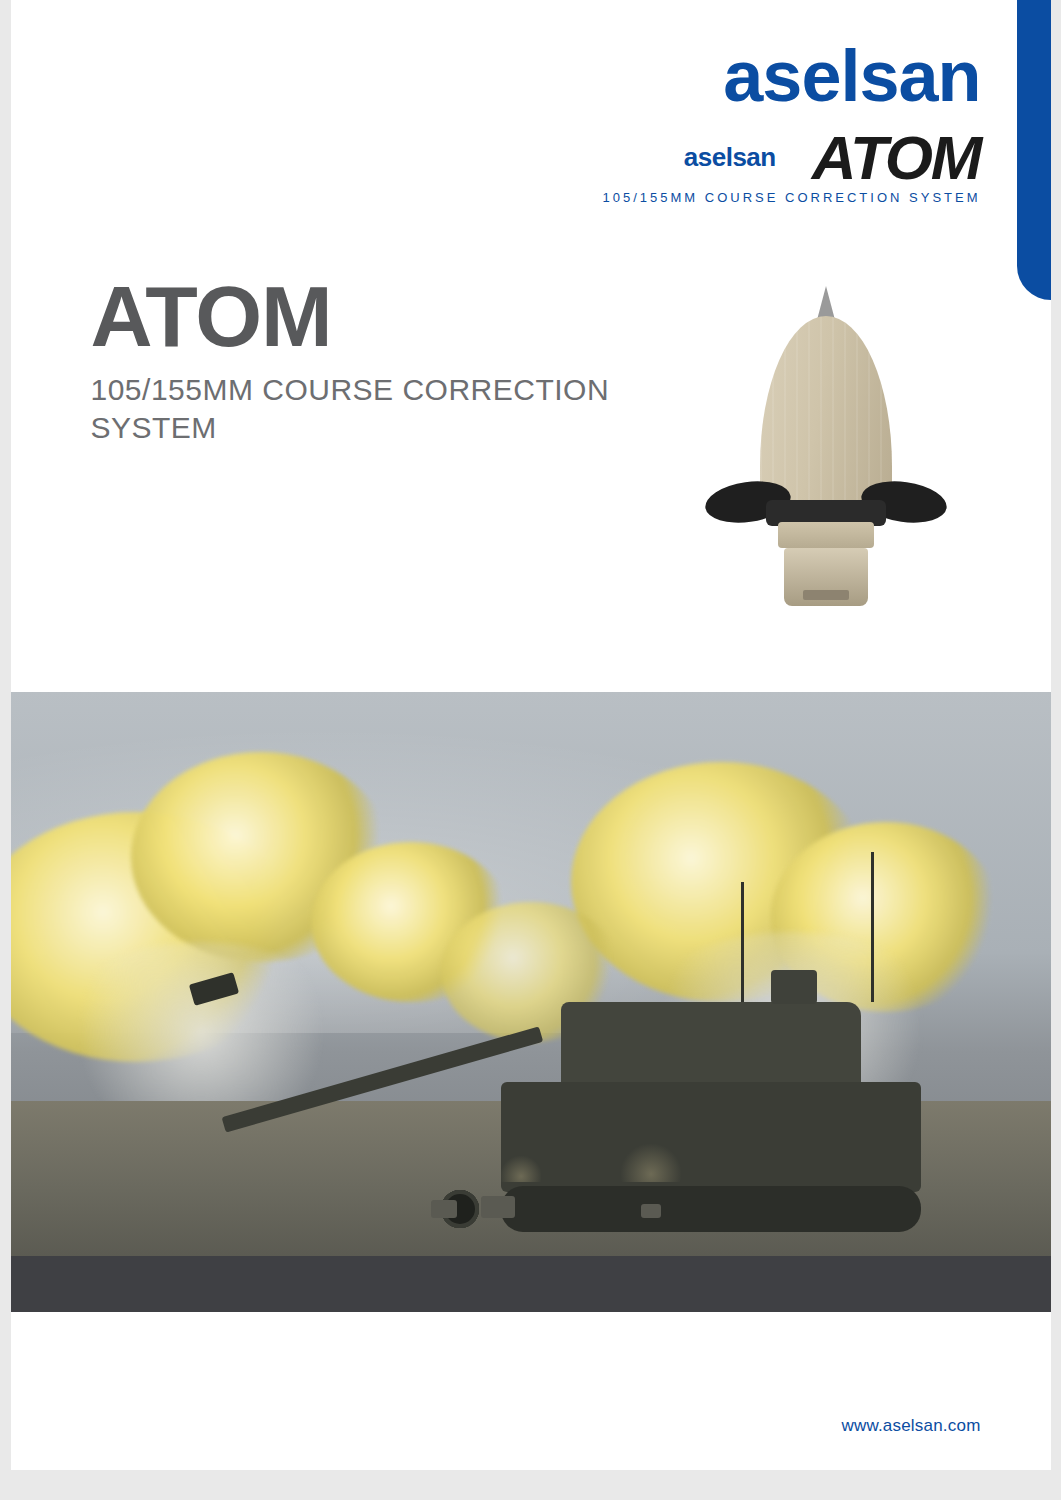aselsan
aselsan ATOM
105/155MM COURSE CORRECTION SYSTEM
ATOM
105/155mm Course Correction System
www.aselsan.com